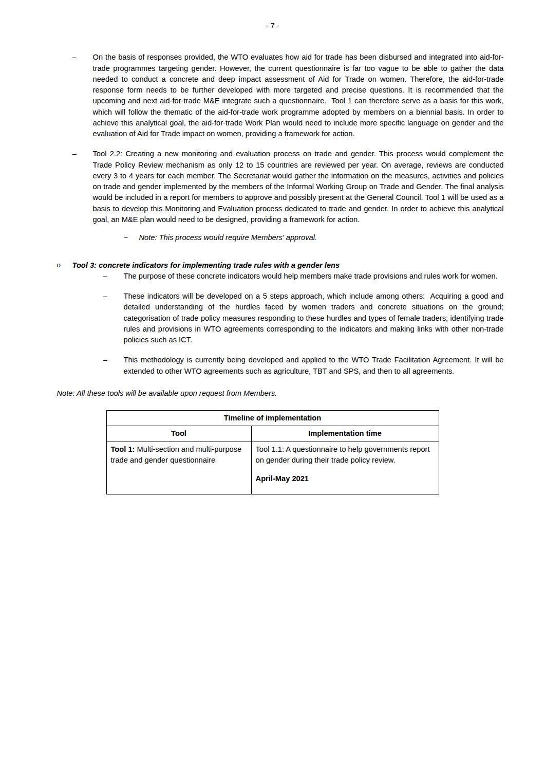- 7 -
On the basis of responses provided, the WTO evaluates how aid for trade has been disbursed and integrated into aid-for-trade programmes targeting gender. However, the current questionnaire is far too vague to be able to gather the data needed to conduct a concrete and deep impact assessment of Aid for Trade on women. Therefore, the aid-for-trade response form needs to be further developed with more targeted and precise questions. It is recommended that the upcoming and next aid-for-trade M&E integrate such a questionnaire. Tool 1 can therefore serve as a basis for this work, which will follow the thematic of the aid-for-trade work programme adopted by members on a biennial basis. In order to achieve this analytical goal, the aid-for-trade Work Plan would need to include more specific language on gender and the evaluation of Aid for Trade impact on women, providing a framework for action.
Tool 2.2: Creating a new monitoring and evaluation process on trade and gender. This process would complement the Trade Policy Review mechanism as only 12 to 15 countries are reviewed per year. On average, reviews are conducted every 3 to 4 years for each member. The Secretariat would gather the information on the measures, activities and policies on trade and gender implemented by the members of the Informal Working Group on Trade and Gender. The final analysis would be included in a report for members to approve and possibly present at the General Council. Tool 1 will be used as a basis to develop this Monitoring and Evaluation process dedicated to trade and gender. In order to achieve this analytical goal, an M&E plan would need to be designed, providing a framework for action.
Note: This process would require Members' approval.
Tool 3: concrete indicators for implementing trade rules with a gender lens
The purpose of these concrete indicators would help members make trade provisions and rules work for women.
These indicators will be developed on a 5 steps approach, which include among others: Acquiring a good and detailed understanding of the hurdles faced by women traders and concrete situations on the ground; categorisation of trade policy measures responding to these hurdles and types of female traders; identifying trade rules and provisions in WTO agreements corresponding to the indicators and making links with other non-trade policies such as ICT.
This methodology is currently being developed and applied to the WTO Trade Facilitation Agreement. It will be extended to other WTO agreements such as agriculture, TBT and SPS, and then to all agreements.
Note: All these tools will be available upon request from Members.
| Timeline of implementation |
| Tool | Implementation time |
| Tool 1: Multi-section and multi-purpose trade and gender questionnaire | Tool 1.1: A questionnaire to help governments report on gender during their trade policy review. April-May 2021 |